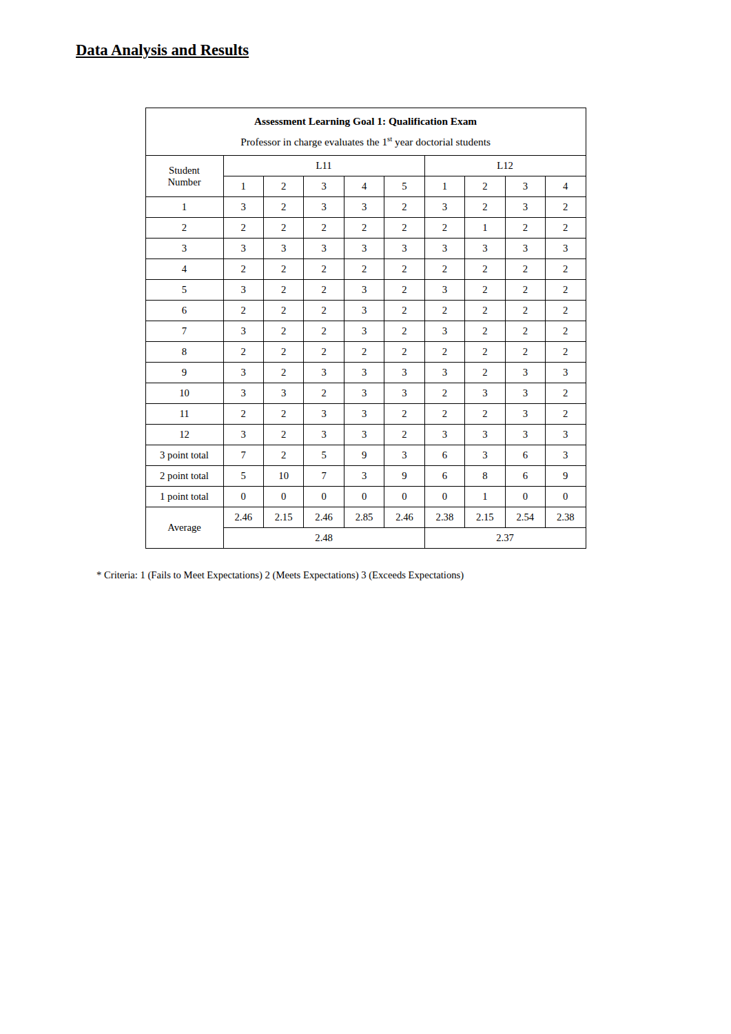Data Analysis and Results
| Assessment Learning Goal 1: Qualification Exam |
| Professor in charge evaluates the 1 st year doctorial students |
| Student Number | L11 | L12 |
| 1 | 2 | 3 | 4 | 5 | 1 | 2 | 3 | 4 |
| 1 | 3 | 2 | 3 | 3 | 2 | 3 | 2 | 3 | 2 |
| 2 | 2 | 2 | 2 | 2 | 2 | 2 | 1 | 2 | 2 |
| 3 | 3 | 3 | 3 | 3 | 3 | 3 | 3 | 3 | 3 |
| 4 | 2 | 2 | 2 | 2 | 2 | 2 | 2 | 2 | 2 |
| 5 | 3 | 2 | 2 | 3 | 2 | 3 | 2 | 2 | 2 |
| 6 | 2 | 2 | 2 | 3 | 2 | 2 | 2 | 2 | 2 |
| 7 | 3 | 2 | 2 | 3 | 2 | 3 | 2 | 2 | 2 |
| 8 | 2 | 2 | 2 | 2 | 2 | 2 | 2 | 2 | 2 |
| 9 | 3 | 2 | 3 | 3 | 3 | 3 | 2 | 3 | 3 |
| 10 | 3 | 3 | 2 | 3 | 3 | 2 | 3 | 3 | 2 |
| 11 | 2 | 2 | 3 | 3 | 2 | 2 | 2 | 3 | 2 |
| 12 | 3 | 2 | 3 | 3 | 2 | 3 | 3 | 3 | 3 |
| 3 point total | 7 | 2 | 5 | 9 | 3 | 6 | 3 | 6 | 3 |
| 2 point total | 5 | 10 | 7 | 3 | 9 | 6 | 8 | 6 | 9 |
| 1 point total | 0 | 0 | 0 | 0 | 0 | 0 | 1 | 0 | 0 |
| Average | 2.46 | 2.15 | 2.46 | 2.85 | 2.46 | 2.38 | 2.15 | 2.54 | 2.38 |
| 2.48 | 2.37 |
* Criteria: 1 (Fails to Meet Expectations) 2 (Meets Expectations) 3 (Exceeds Expectations)